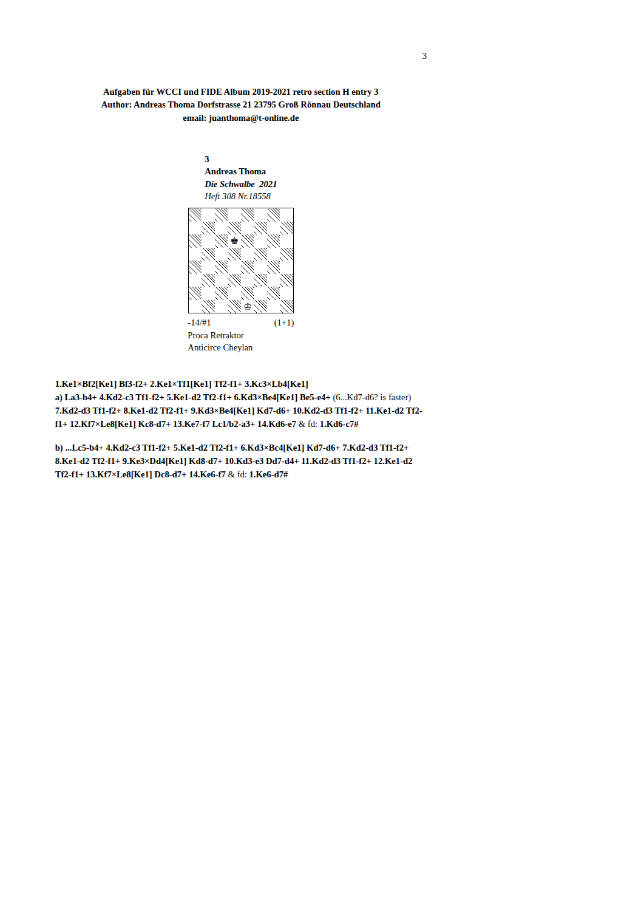3
Aufgaben für WCCI und FIDE Album 2019-2021 retro section H entry 3
Author: Andreas Thoma Dorfstrasse 21 23795 Groß Rönnau Deutschland
email: juanthoma@t-online.de
3
Andreas Thoma
Die Schwalbe 2021
Heft 308 Nr.18558
| | | | ♚ | | | | |
| | | | | ♔ | | | |
-14/#1(1+1)
Proca Retraktor
Anticirce Cheylan
1.Ke1×Bf2[Ke1] Bf3-f2+ 2.Ke1×Tf1[Ke1] Tf2-f1+ 3.Kc3×Lb4[Ke1]
a) La3-b4+ 4.Kd2-c3 Tf1-f2+ 5.Ke1-d2 Tf2-f1+ 6.Kd3×Be4[Ke1] Be5-e4+ (6...Kd7-d6? is faster) 7.Kd2-d3 Tf1-f2+ 8.Ke1-d2 Tf2-f1+ 9.Kd3×Be4[Ke1] Kd7-d6+ 10.Kd2-d3 Tf1-f2+ 11.Ke1-d2 Tf2-f1+ 12.Kf7×Le8[Ke1] Kc8-d7+ 13.Ke7-f7 Lc1/b2-a3+ 14.Kd6-e7 & fd: 1.Kd6-c7#
b) ...Lc5-b4+ 4.Kd2-c3 Tf1-f2+ 5.Ke1-d2 Tf2-f1+ 6.Kd3×Bc4[Ke1] Kd7-d6+ 7.Kd2-d3 Tf1-f2+ 8.Ke1-d2 Tf2-f1+ 9.Ke3×Dd4[Ke1] Kd8-d7+ 10.Kd3-e3 Dd7-d4+ 11.Kd2-d3 Tf1-f2+ 12.Ke1-d2 Tf2-f1+ 13.Kf7×Le8[Ke1] Dc8-d7+ 14.Ke6-f7 & fd: 1.Ke6-d7#